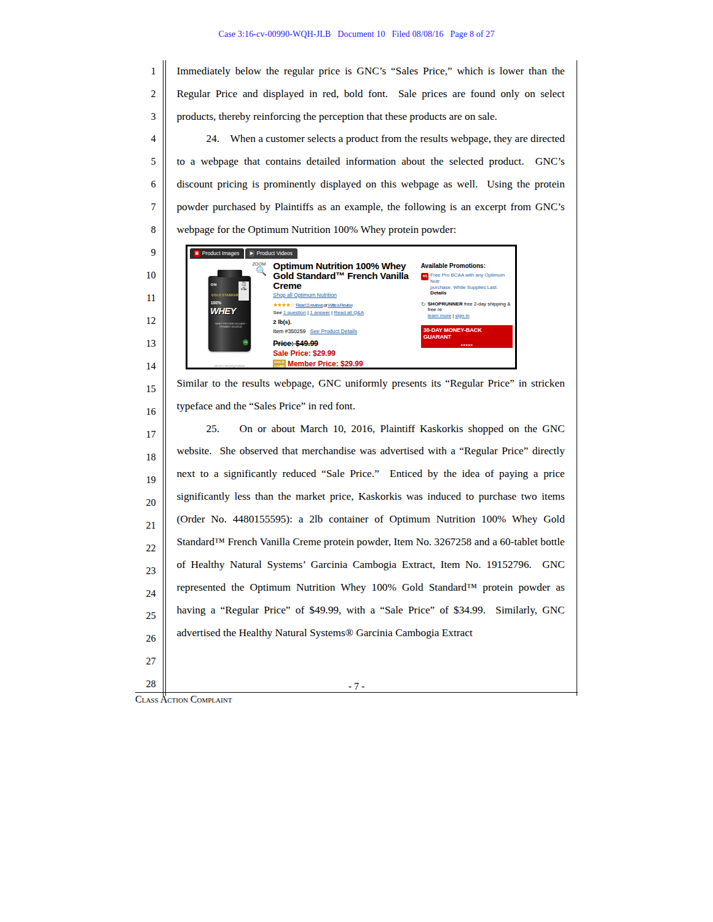Case 3:16-cv-00990-WQH-JLB Document 10 Filed 08/08/16 Page 8 of 27
1
2
3
4
5
6
7
8
9
10
11
12
13
14
15
16
17
18
19
20
21
22
23
24
25
26
27
28
Immediately below the regular price is GNC’s “Sales Price,” which is lower than the Regular Price and displayed in red, bold font. Sale prices are found only on select products, thereby reinforcing the perception that these products are on sale.
24. When a customer selects a product from the results webpage, they are directed to a webpage that contains detailed information about the selected product. GNC’s discount pricing is prominently displayed on this webpage as well. Using the protein powder purchased by Plaintiffs as an example, the following is an excerpt from GNC’s webpage for the Optimum Nutrition 100% Whey protein powder:
▣ Product Images
▶ Product Videos
ZOOM
🔍
ON
GOLD STANDARD
100%
WHEY
WHEY PROTEIN ISOLATE • PRIMARY SOURCE
24g
5.5g
4g
BCAA
2lb
NET WT 2 LBS (907g) POWDER
Optimum Nutrition 100% Whey Gold Standard™ French Vanilla Creme
Shop all Optimum Nutrition
★★★★☆ Read 11 reviews or Write a Review
See 1 question | 1 answer | Read all Q&A
2 lb(s).
Item #350259 See Product Details
Price: $49.99
Sale Price: $29.99
GOLD
CARD Member Price: $29.99
Available Promotions:
★$ Free Pro BCAA with any Optimum Nutr
purchase. While Supplies Last. Details
↻ SHOPRUNNER free 2-day shipping & free re
learn more | sign in
30-DAY MONEY-BACK GUARANT
★★★★★
Similar to the results webpage, GNC uniformly presents its “Regular Price” in stricken typeface and the “Sales Price” in red font.
25. On or about March 10, 2016, Plaintiff Kaskorkis shopped on the GNC website. She observed that merchandise was advertised with a “Regular Price” directly next to a significantly reduced “Sale Price.” Enticed by the idea of paying a price significantly less than the market price, Kaskorkis was induced to purchase two items (Order No. 4480155595): a 2lb container of Optimum Nutrition 100% Whey Gold Standard™ French Vanilla Creme protein powder, Item No. 3267258 and a 60-tablet bottle of Healthy Natural Systems’ Garcinia Cambogia Extract, Item No. 19152796. GNC represented the Optimum Nutrition Whey 100% Gold Standard™ protein powder as having a “Regular Price” of $49.99, with a “Sale Price” of $34.99. Similarly, GNC advertised the Healthy Natural Systems® Garcinia Cambogia Extract
- 7 -
Class Action Complaint